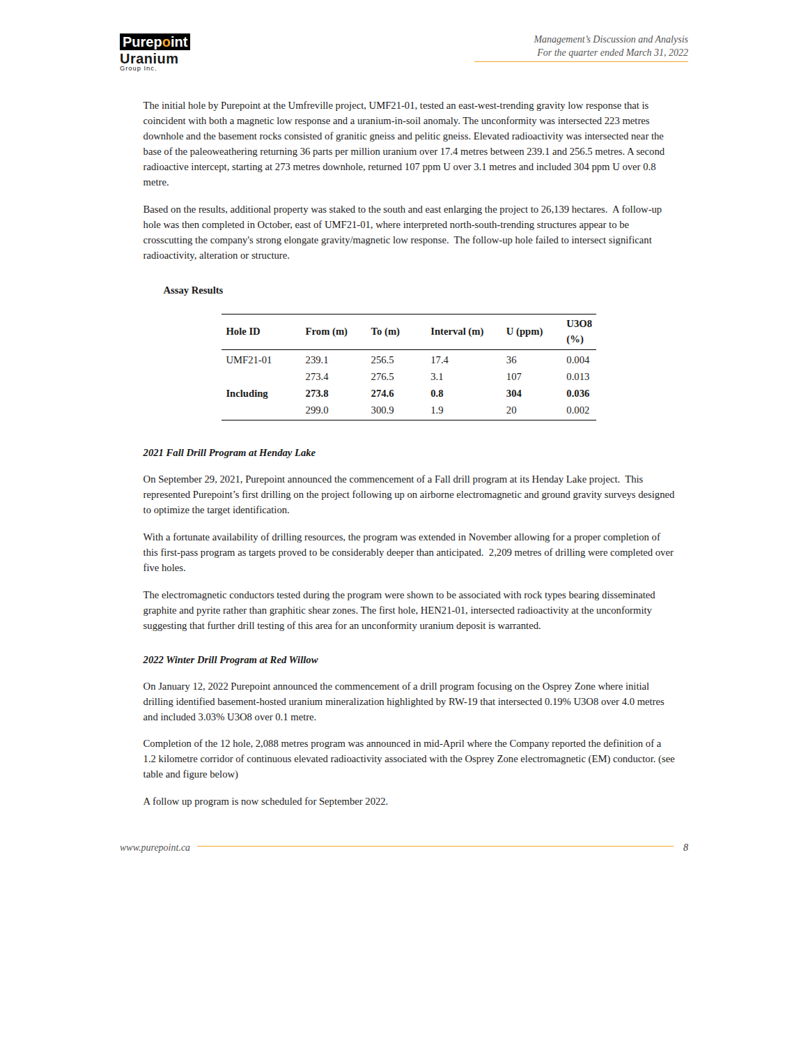Purepoint Uranium Group Inc.
Management’s Discussion and Analysis
For the quarter ended March 31, 2022
The initial hole by Purepoint at the Umfreville project, UMF21-01, tested an east-west-trending gravity low response that is coincident with both a magnetic low response and a uranium-in-soil anomaly. The unconformity was intersected 223 metres downhole and the basement rocks consisted of granitic gneiss and pelitic gneiss. Elevated radioactivity was intersected near the base of the paleoweathering returning 36 parts per million uranium over 17.4 metres between 239.1 and 256.5 metres. A second radioactive intercept, starting at 273 metres downhole, returned 107 ppm U over 3.1 metres and included 304 ppm U over 0.8 metre.
Based on the results, additional property was staked to the south and east enlarging the project to 26,139 hectares. A follow-up hole was then completed in October, east of UMF21-01, where interpreted north-south-trending structures appear to be crosscutting the company's strong elongate gravity/magnetic low response. The follow-up hole failed to intersect significant radioactivity, alteration or structure.
Assay Results
| Hole ID | From (m) | To (m) | Interval (m) | U (ppm) | U3O8 (%) |
| --- | --- | --- | --- | --- | --- |
| UMF21-01 | 239.1 | 256.5 | 17.4 | 36 | 0.004 |
| | 273.4 | 276.5 | 3.1 | 107 | 0.013 |
| Including | 273.8 | 274.6 | 0.8 | 304 | 0.036 |
| | 299.0 | 300.9 | 1.9 | 20 | 0.002 |
2021 Fall Drill Program at Henday Lake
On September 29, 2021, Purepoint announced the commencement of a Fall drill program at its Henday Lake project. This represented Purepoint’s first drilling on the project following up on airborne electromagnetic and ground gravity surveys designed to optimize the target identification.
With a fortunate availability of drilling resources, the program was extended in November allowing for a proper completion of this first-pass program as targets proved to be considerably deeper than anticipated. 2,209 metres of drilling were completed over five holes.
The electromagnetic conductors tested during the program were shown to be associated with rock types bearing disseminated graphite and pyrite rather than graphitic shear zones. The first hole, HEN21-01, intersected radioactivity at the unconformity suggesting that further drill testing of this area for an unconformity uranium deposit is warranted.
2022 Winter Drill Program at Red Willow
On January 12, 2022 Purepoint announced the commencement of a drill program focusing on the Osprey Zone where initial drilling identified basement-hosted uranium mineralization highlighted by RW-19 that intersected 0.19% U3O8 over 4.0 metres and included 3.03% U3O8 over 0.1 metre.
Completion of the 12 hole, 2,088 metres program was announced in mid-April where the Company reported the definition of a 1.2 kilometre corridor of continuous elevated radioactivity associated with the Osprey Zone electromagnetic (EM) conductor. (see table and figure below)
A follow up program is now scheduled for September 2022.
www.purepoint.ca 8